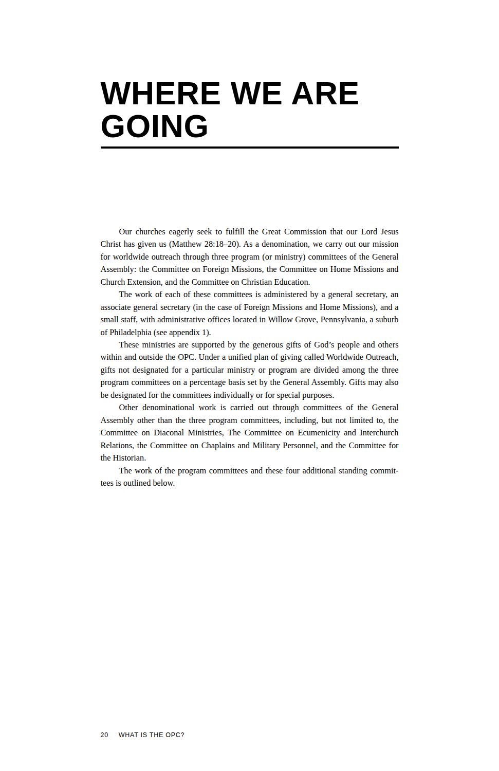Where We Are Going
Our churches eagerly seek to fulfill the Great Commission that our Lord Jesus Christ has given us (Matthew 28:18–20). As a denomination, we carry out our mission for worldwide outreach through three program (or ministry) committees of the General Assembly: the Committee on Foreign Missions, the Committee on Home Missions and Church Extension, and the Committee on Christian Education.
The work of each of these committees is administered by a general secretary, an associate general secretary (in the case of Foreign Missions and Home Missions), and a small staff, with administrative offices located in Willow Grove, Pennsylvania, a suburb of Philadelphia (see appendix 1).
These ministries are supported by the generous gifts of God’s people and others within and outside the OPC. Under a unified plan of giving called Worldwide Outreach, gifts not designated for a particular ministry or program are divided among the three program committees on a percentage basis set by the General Assembly. Gifts may also be designated for the committees individually or for special purposes.
Other denominational work is carried out through committees of the General Assembly other than the three program committees, including, but not limited to, the Committee on Diaconal Ministries, The Committee on Ecumenicity and Interchurch Relations, the Committee on Chaplains and Military Personnel, and the Committee for the Historian.
The work of the program committees and these four additional standing committees is outlined below.
20 What is the OPC?